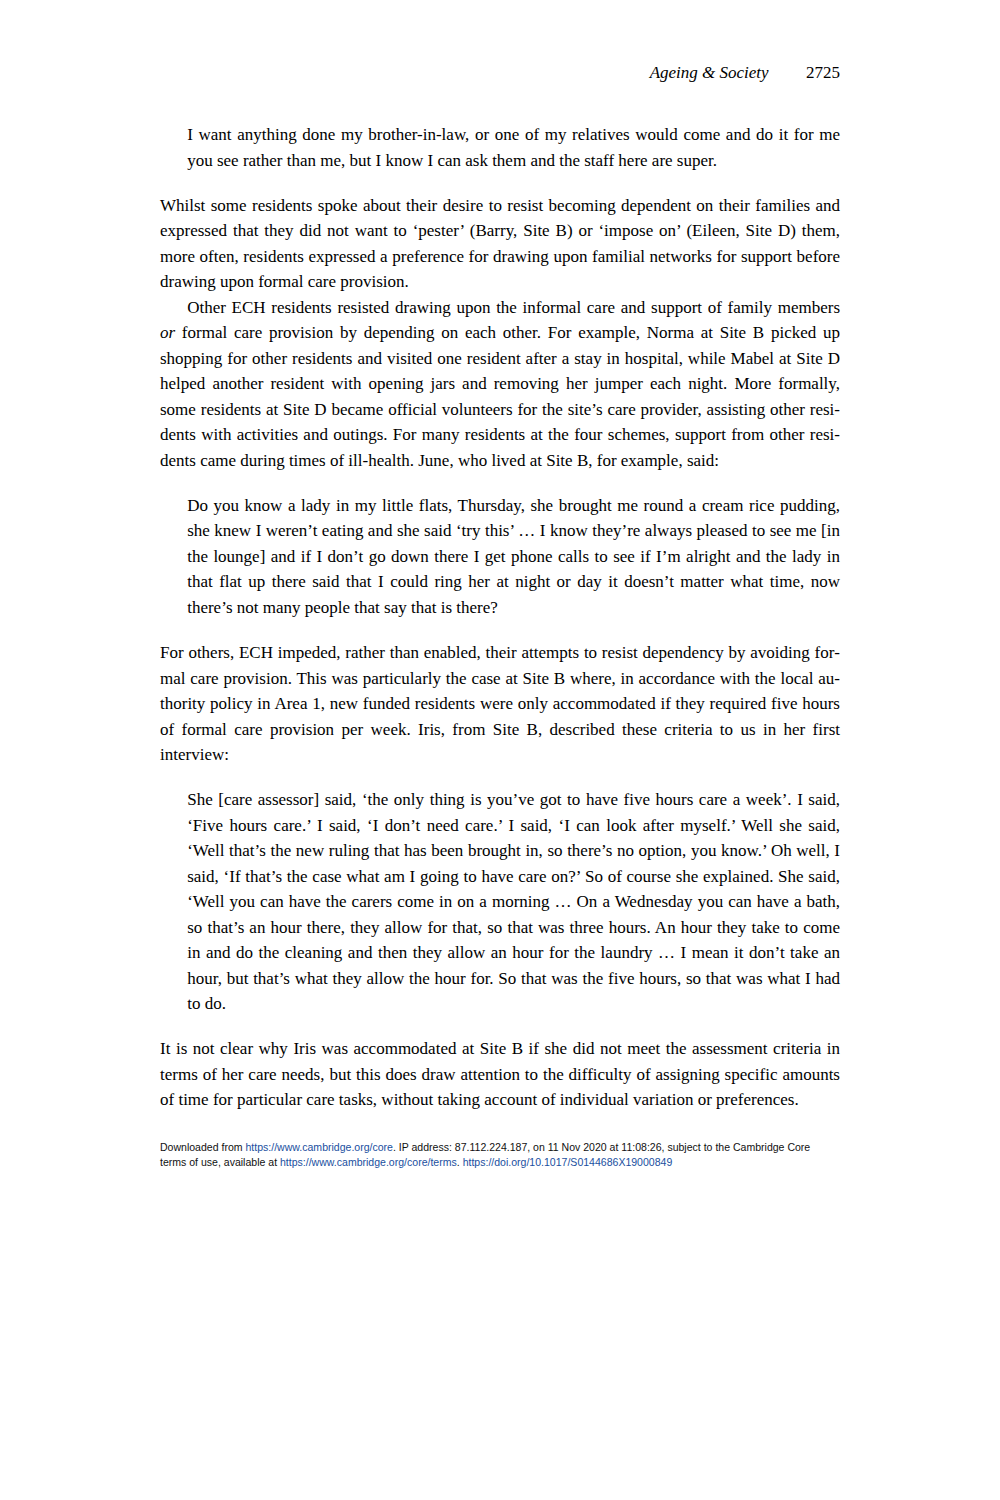Ageing & Society 2725
I want anything done my brother-in-law, or one of my relatives would come and do it for me you see rather than me, but I know I can ask them and the staff here are super.
Whilst some residents spoke about their desire to resist becoming dependent on their families and expressed that they did not want to ‘pester’ (Barry, Site B) or ‘impose on’ (Eileen, Site D) them, more often, residents expressed a preference for drawing upon familial networks for support before drawing upon formal care provision.
Other ECH residents resisted drawing upon the informal care and support of family members or formal care provision by depending on each other. For example, Norma at Site B picked up shopping for other residents and visited one resident after a stay in hospital, while Mabel at Site D helped another resident with opening jars and removing her jumper each night. More formally, some residents at Site D became official volunteers for the site’s care provider, assisting other residents with activities and outings. For many residents at the four schemes, support from other residents came during times of ill-health. June, who lived at Site B, for example, said:
Do you know a lady in my little flats, Thursday, she brought me round a cream rice pudding, she knew I weren’t eating and she said ‘try this’ … I know they’re always pleased to see me [in the lounge] and if I don’t go down there I get phone calls to see if I’m alright and the lady in that flat up there said that I could ring her at night or day it doesn’t matter what time, now there’s not many people that say that is there?
For others, ECH impeded, rather than enabled, their attempts to resist dependency by avoiding formal care provision. This was particularly the case at Site B where, in accordance with the local authority policy in Area 1, new funded residents were only accommodated if they required five hours of formal care provision per week. Iris, from Site B, described these criteria to us in her first interview:
She [care assessor] said, ‘the only thing is you’ve got to have five hours care a week’. I said, ‘Five hours care.’ I said, ‘I don’t need care.’ I said, ‘I can look after myself.’ Well she said, ‘Well that’s the new ruling that has been brought in, so there’s no option, you know.’ Oh well, I said, ‘If that’s the case what am I going to have care on?’ So of course she explained. She said, ‘Well you can have the carers come in on a morning … On a Wednesday you can have a bath, so that’s an hour there, they allow for that, so that was three hours. An hour they take to come in and do the cleaning and then they allow an hour for the laundry … I mean it don’t take an hour, but that’s what they allow the hour for. So that was the five hours, so that was what I had to do.
It is not clear why Iris was accommodated at Site B if she did not meet the assessment criteria in terms of her care needs, but this does draw attention to the difficulty of assigning specific amounts of time for particular care tasks, without taking account of individual variation or preferences.
Downloaded from https://www.cambridge.org/core. IP address: 87.112.224.187, on 11 Nov 2020 at 11:08:26, subject to the Cambridge Core
terms of use, available at https://www.cambridge.org/core/terms. https://doi.org/10.1017/S0144686X19000849